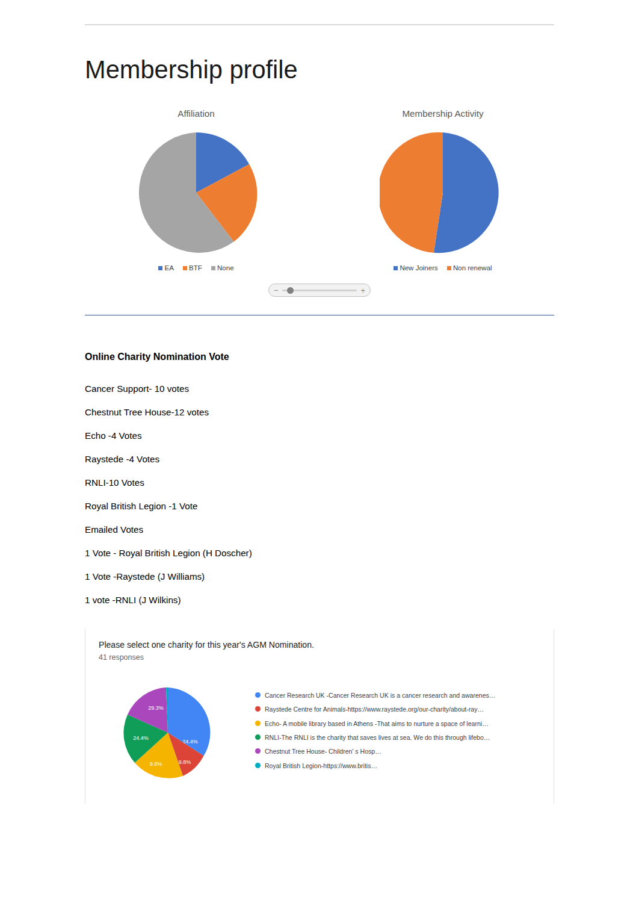Membership profile
Affiliation
EA BTF None
Membership Activity
New Joiners Non renewal
−
+
Online Charity Nomination Vote
Cancer Support- 10 votes
Chestnut Tree House-12 votes
Echo -4 Votes
Raystede -4 Votes
RNLI-10 Votes
Royal British Legion -1 Vote
Emailed Votes
1 Vote - Royal British Legion (H Doscher)
1 Vote -Raystede (J Williams)
1 vote -RNLI (J Wilkins)
Please select one charity for this year's AGM Nomination.
41 responses
24.4% 9.8% 9.8% 24.4% 29.3%
Cancer Research UK -Cancer Research UK is a cancer research and awarenes…
Raystede Centre for Animals-https://www.raystede.org/our-charity/about-ray…
Echo- A mobile library based in Athens -That aims to nurture a space of learni…
RNLI-The RNLI is the charity that saves lives at sea. We do this through lifebo…
Chestnut Tree House- Children' s Hosp…
Royal British Legion-https://www.britis…